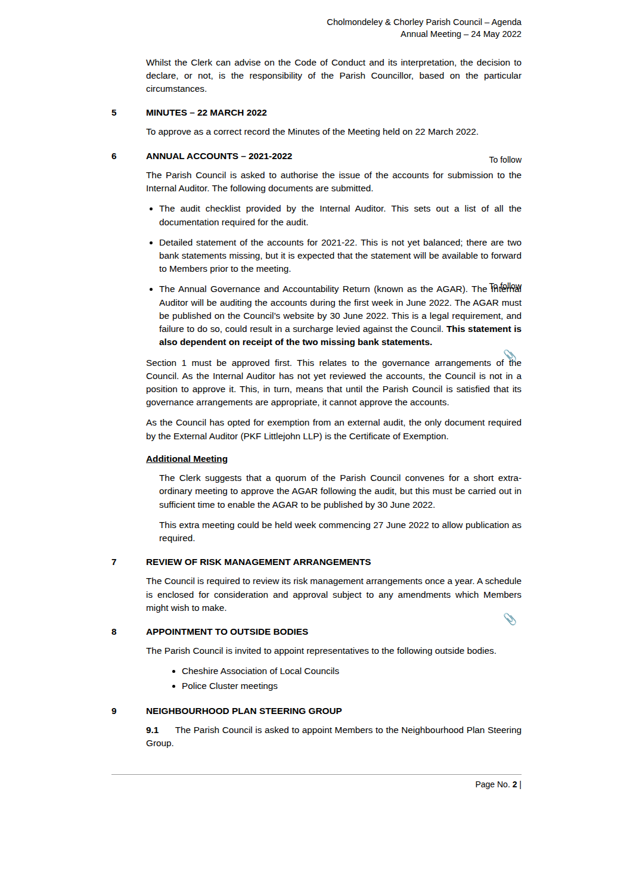Cholmondeley & Chorley Parish Council – Agenda
Annual Meeting – 24 May 2022
Whilst the Clerk can advise on the Code of Conduct and its interpretation, the decision to declare, or not, is the responsibility of the Parish Councillor, based on the particular circumstances.
5
Minutes – 22 March 2022
To approve as a correct record the Minutes of the Meeting held on 22 March 2022.
To follow
6
Annual Accounts – 2021-2022
The Parish Council is asked to authorise the issue of the accounts for submission to the Internal Auditor. The following documents are submitted.
The audit checklist provided by the Internal Auditor. This sets out a list of all the documentation required for the audit.
Detailed statement of the accounts for 2021-22. This is not yet balanced; there are two bank statements missing, but it is expected that the statement will be available to forward to Members prior to the meeting.
The Annual Governance and Accountability Return (known as the AGAR). The Internal Auditor will be auditing the accounts during the first week in June 2022. The AGAR must be published on the Council’s website by 30 June 2022. This is a legal requirement, and failure to do so, could result in a surcharge levied against the Council. This statement is also dependent on receipt of the two missing bank statements.
Section 1 must be approved first. This relates to the governance arrangements of the Council. As the Internal Auditor has not yet reviewed the accounts, the Council is not in a position to approve it. This, in turn, means that until the Parish Council is satisfied that its governance arrangements are appropriate, it cannot approve the accounts.
As the Council has opted for exemption from an external audit, the only document required by the External Auditor (PKF Littlejohn LLP) is the Certificate of Exemption.
Additional Meeting
The Clerk suggests that a quorum of the Parish Council convenes for a short extra-ordinary meeting to approve the AGAR following the audit, but this must be carried out in sufficient time to enable the AGAR to be published by 30 June 2022.
This extra meeting could be held week commencing 27 June 2022 to allow publication as required.
To follow
7
Review of Risk Management Arrangements
The Council is required to review its risk management arrangements once a year. A schedule is enclosed for consideration and approval subject to any amendments which Members might wish to make.
8
Appointment to Outside Bodies
The Parish Council is invited to appoint representatives to the following outside bodies.
Cheshire Association of Local Councils
Police Cluster meetings
9
Neighbourhood Plan Steering Group
9.1 The Parish Council is asked to appoint Members to the Neighbourhood Plan Steering Group.
Page No. 2 |